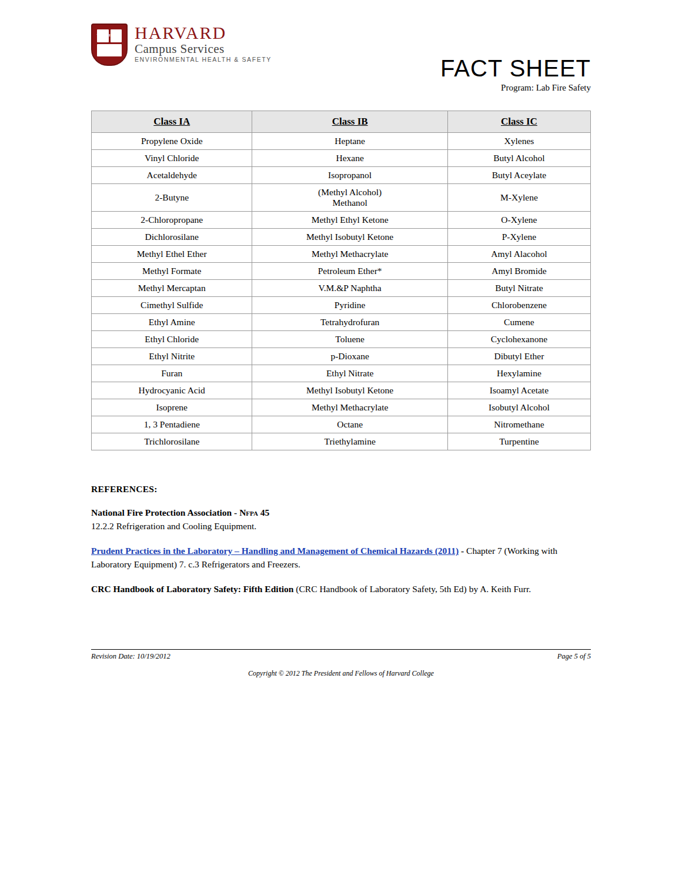HARVARD
Campus Services
ENVIRONMENTAL HEALTH & SAFETY
FACT SHEET
Program: Lab Fire Safety
| Class IA | Class IB | Class IC |
| --- | --- | --- |
| Propylene Oxide | Heptane | Xylenes |
| Vinyl Chloride | Hexane | Butyl Alcohol |
| Acetaldehyde | Isopropanol | Butyl Aceylate |
| 2-Butyne | (Methyl Alcohol) Methanol | M-Xylene |
| 2-Chloropropane | Methyl Ethyl Ketone | O-Xylene |
| Dichlorosilane | Methyl Isobutyl Ketone | P-Xylene |
| Methyl Ethel Ether | Methyl Methacrylate | Amyl Alacohol |
| Methyl Formate | Petroleum Ether* | Amyl Bromide |
| Methyl Mercaptan | V.M.&P Naphtha | Butyl Nitrate |
| Cimethyl Sulfide | Pyridine | Chlorobenzene |
| Ethyl Amine | Tetrahydrofuran | Cumene |
| Ethyl Chloride | Toluene | Cyclohexanone |
| Ethyl Nitrite | p-Dioxane | Dibutyl Ether |
| Furan | Ethyl Nitrate | Hexylamine |
| Hydrocyanic Acid | Methyl Isobutyl Ketone | Isoamyl Acetate |
| Isoprene | Methyl Methacrylate | Isobutyl Alcohol |
| 1, 3 Pentadiene | Octane | Nitromethane |
| Trichlorosilane | Triethylamine | Turpentine |
REFERENCES:
National Fire Protection Association - Nfpa 45
12.2.2 Refrigeration and Cooling Equipment.
Prudent Practices in the Laboratory – Handling and Management of Chemical Hazards (2011) - Chapter 7 (Working with Laboratory Equipment) 7. c.3 Refrigerators and Freezers.
CRC Handbook of Laboratory Safety: Fifth Edition (CRC Handbook of Laboratory Safety, 5th Ed) by A. Keith Furr.
Revision Date: 10/19/2012 Page 5 of 5
Copyright © 2012 The President and Fellows of Harvard College